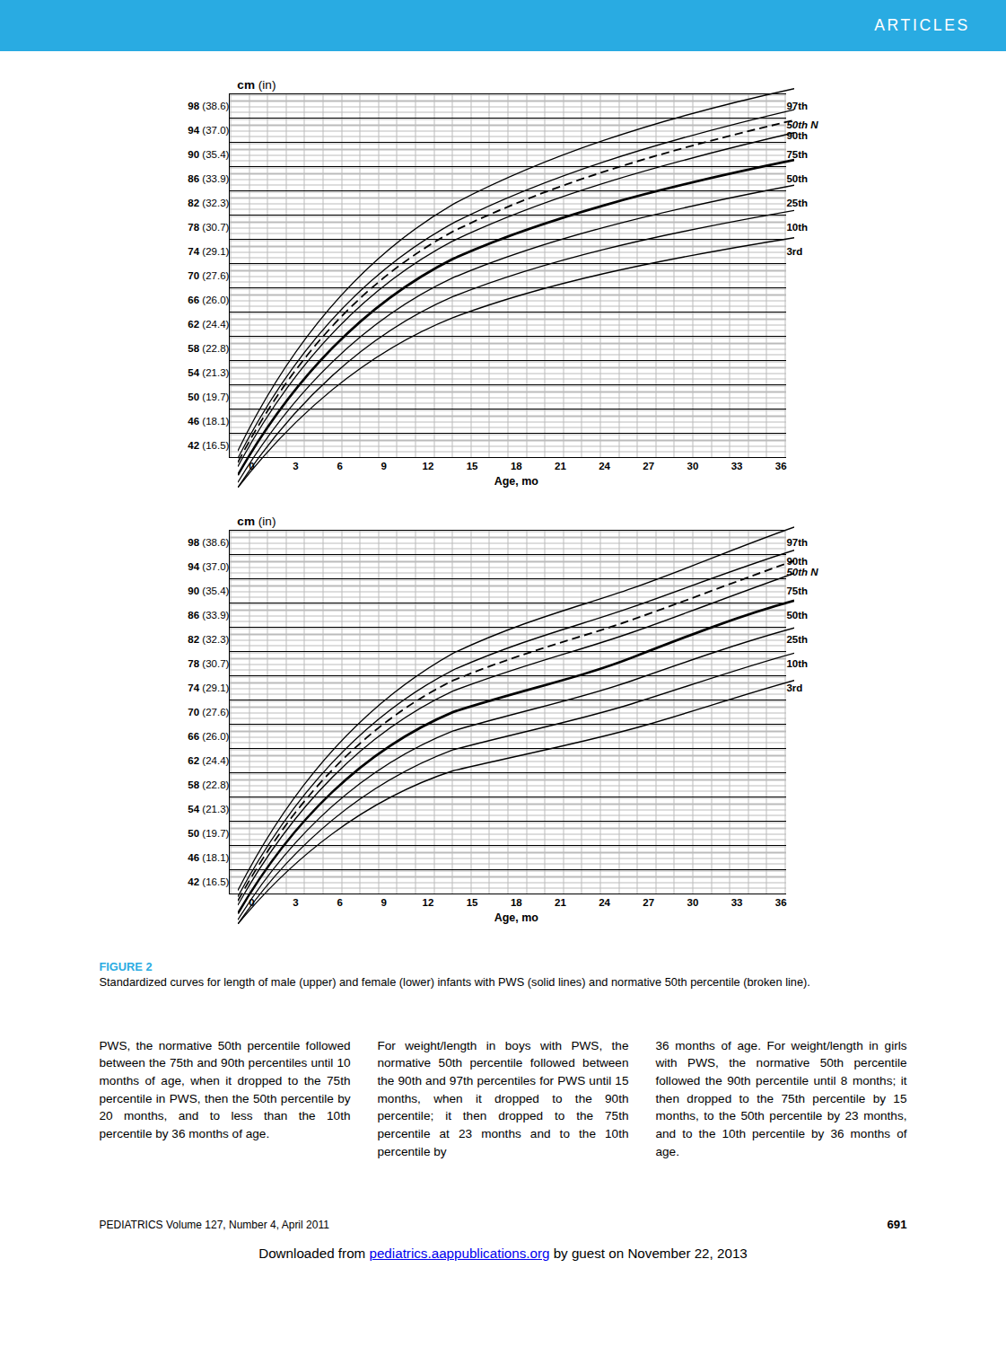ARTICLES
cm (in)
| 98 (38.6) | | 97th |
| 94 (37.0) | | 50th N 90th |
| 90 (35.4) | | 75th |
| 86 (33.9) | | 50th |
| 82 (32.3) | | 25th |
| 78 (30.7) | | 10th |
| 74 (29.1) | | 3rd |
| 70 (27.6) | | |
| 66 (26.0) | | |
| 62 (24.4) | | |
| 58 (22.8) | | |
| 54 (21.3) | | |
| 50 (19.7) | | |
| 46 (18.1) | | |
| 42 (16.5) | | |
0369121518212427303336
Age, mo
cm (in)
| 98 (38.6) | | 97th |
| 94 (37.0) | | 90th 50th N |
| 90 (35.4) | | 75th |
| 86 (33.9) | | 50th |
| 82 (32.3) | | 25th |
| 78 (30.7) | | 10th |
| 74 (29.1) | | 3rd |
| 70 (27.6) | | |
| 66 (26.0) | | |
| 62 (24.4) | | |
| 58 (22.8) | | |
| 54 (21.3) | | |
| 50 (19.7) | | |
| 46 (18.1) | | |
| 42 (16.5) | | |
0369121518212427303336
Age, mo
FIGURE 2 Standardized curves for length of male (upper) and female (lower) infants with PWS (solid lines) and normative 50th percentile (broken line).
PWS, the normative 50th percentile followed between the 75th and 90th percentiles until 10 months of age, when it dropped to the 75th percentile in PWS, then the 50th percentile by 20 months, and to less than the 10th percentile by 36 months of age.
For weight/length in boys with PWS, the normative 50th percentile followed between the 90th and 97th percentiles for PWS until 15 months, when it dropped to the 90th percentile; it then dropped to the 75th percentile at 23 months and to the 10th percentile by
36 months of age. For weight/length in girls with PWS, the normative 50th percentile followed the 90th percentile until 8 months; it then dropped to the 75th percentile by 15 months, to the 50th percentile by 23 months, and to the 10th percentile by 36 months of age.
PEDIATRICS Volume 127, Number 4, April 2011
691
Downloaded from pediatrics.aappublications.org by guest on November 22, 2013